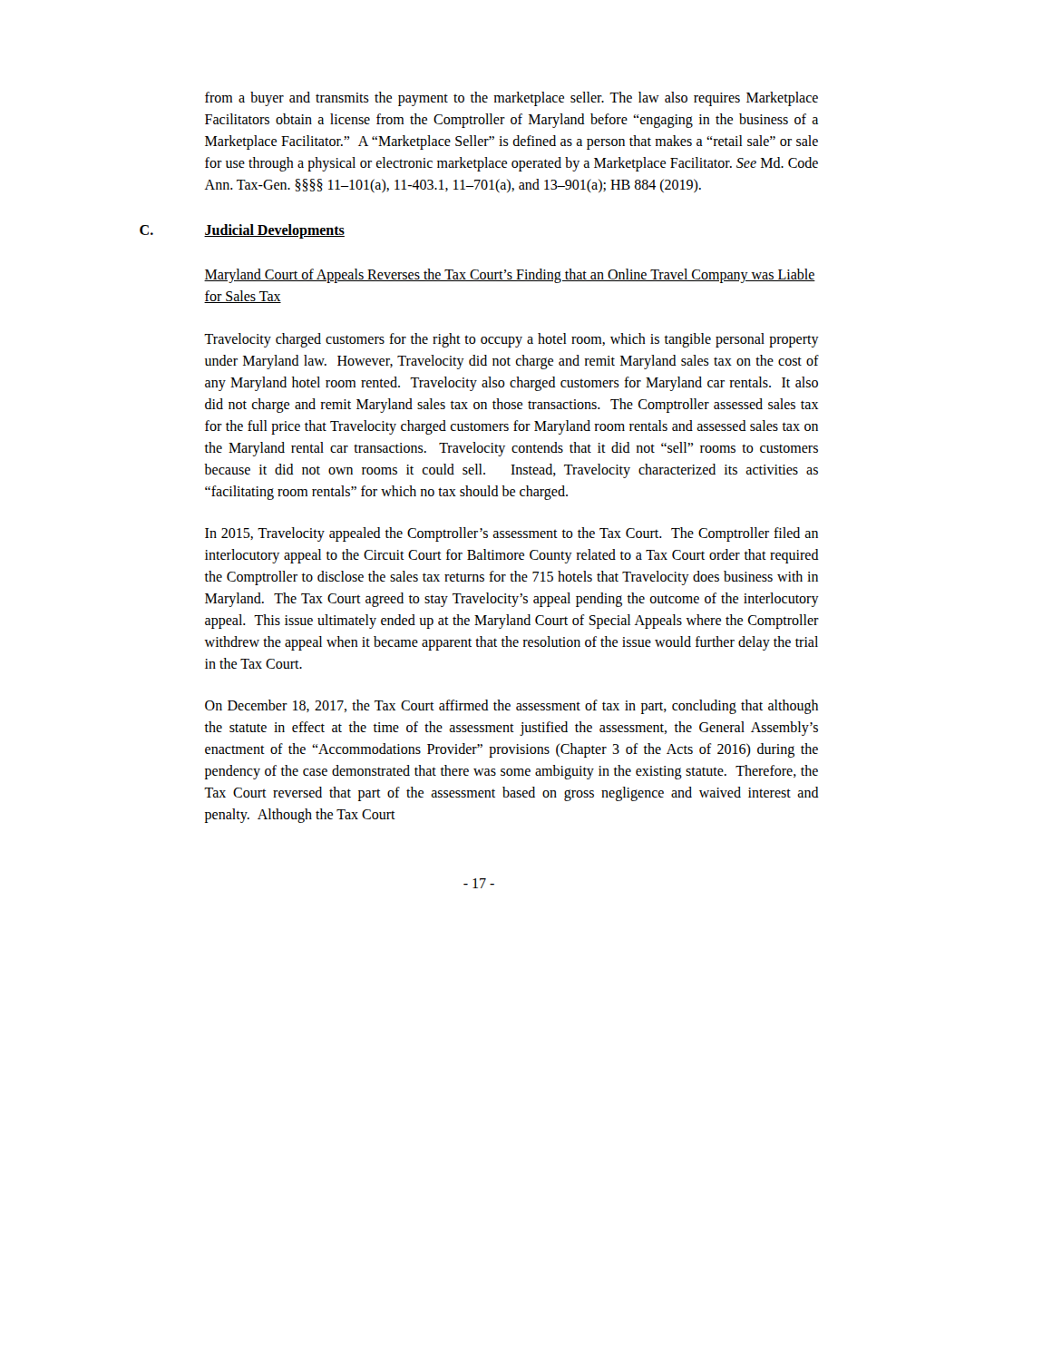from a buyer and transmits the payment to the marketplace seller. The law also requires Marketplace Facilitators obtain a license from the Comptroller of Maryland before “engaging in the business of a Marketplace Facilitator.” A “Marketplace Seller” is defined as a person that makes a “retail sale” or sale for use through a physical or electronic marketplace operated by a Marketplace Facilitator. See Md. Code Ann. Tax-Gen. §§§§ 11–101(a), 11-403.1, 11–701(a), and 13–901(a); HB 884 (2019).
C. Judicial Developments
Maryland Court of Appeals Reverses the Tax Court’s Finding that an Online Travel Company was Liable for Sales Tax
Travelocity charged customers for the right to occupy a hotel room, which is tangible personal property under Maryland law. However, Travelocity did not charge and remit Maryland sales tax on the cost of any Maryland hotel room rented. Travelocity also charged customers for Maryland car rentals. It also did not charge and remit Maryland sales tax on those transactions. The Comptroller assessed sales tax for the full price that Travelocity charged customers for Maryland room rentals and assessed sales tax on the Maryland rental car transactions. Travelocity contends that it did not “sell” rooms to customers because it did not own rooms it could sell. Instead, Travelocity characterized its activities as “facilitating room rentals” for which no tax should be charged.
In 2015, Travelocity appealed the Comptroller’s assessment to the Tax Court. The Comptroller filed an interlocutory appeal to the Circuit Court for Baltimore County related to a Tax Court order that required the Comptroller to disclose the sales tax returns for the 715 hotels that Travelocity does business with in Maryland. The Tax Court agreed to stay Travelocity’s appeal pending the outcome of the interlocutory appeal. This issue ultimately ended up at the Maryland Court of Special Appeals where the Comptroller withdrew the appeal when it became apparent that the resolution of the issue would further delay the trial in the Tax Court.
On December 18, 2017, the Tax Court affirmed the assessment of tax in part, concluding that although the statute in effect at the time of the assessment justified the assessment, the General Assembly’s enactment of the “Accommodations Provider” provisions (Chapter 3 of the Acts of 2016) during the pendency of the case demonstrated that there was some ambiguity in the existing statute. Therefore, the Tax Court reversed that part of the assessment based on gross negligence and waived interest and penalty. Although the Tax Court
- 17 -